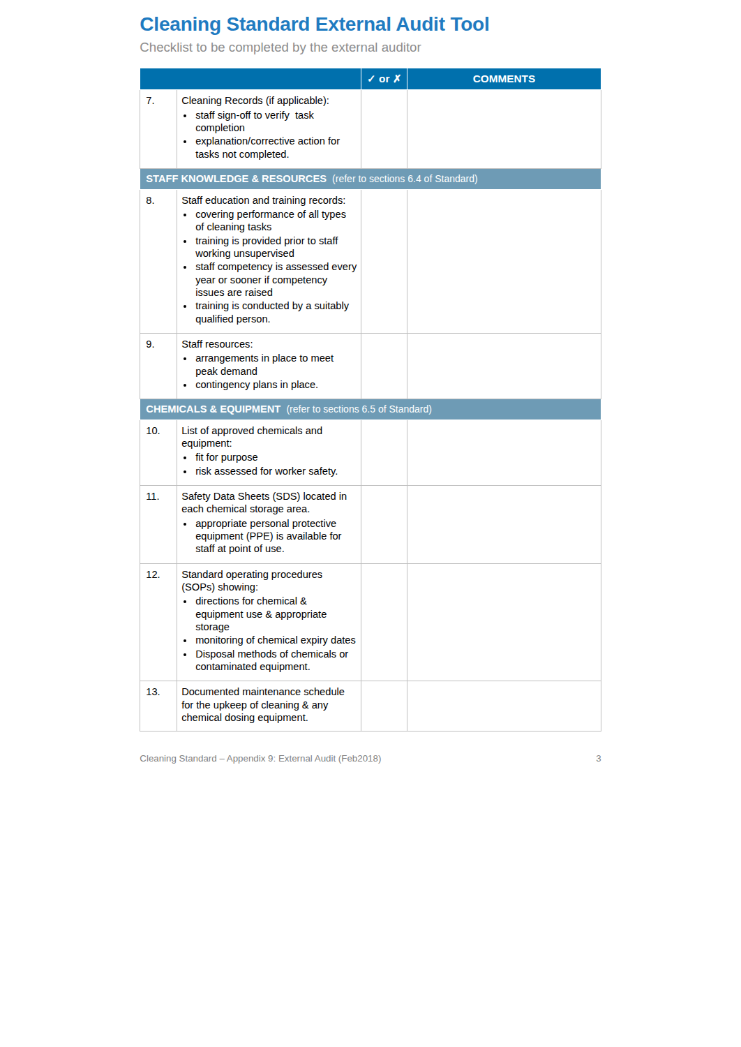Cleaning Standard External Audit Tool
Checklist to be completed by the external auditor
| | ✓ or ✗ | COMMENTS |
| --- | --- | --- |
| 7. | Cleaning Records (if applicable): staff sign-off to verify task completion explanation/corrective action for tasks not completed. | | |
| STAFF KNOWLEDGE & RESOURCES (refer to sections 6.4 of Standard) |
| 8. | Staff education and training records: covering performance of all types of cleaning tasks training is provided prior to staff working unsupervised staff competency is assessed every year or sooner if competency issues are raised training is conducted by a suitably qualified person. | | |
| 9. | Staff resources: arrangements in place to meet peak demand contingency plans in place. | | |
| CHEMICALS & EQUIPMENT (refer to sections 6.5 of Standard) |
| 10. | List of approved chemicals and equipment: fit for purpose risk assessed for worker safety. | | |
| 11. | Safety Data Sheets (SDS) located in each chemical storage area. appropriate personal protective equipment (PPE) is available for staff at point of use. | | |
| 12. | Standard operating procedures (SOPs) showing: directions for chemical & equipment use & appropriate storage monitoring of chemical expiry dates Disposal methods of chemicals or contaminated equipment. | | |
| 13. | Documented maintenance schedule for the upkeep of cleaning & any chemical dosing equipment. | | |
Cleaning Standard – Appendix 9: External Audit (Feb2018) 3